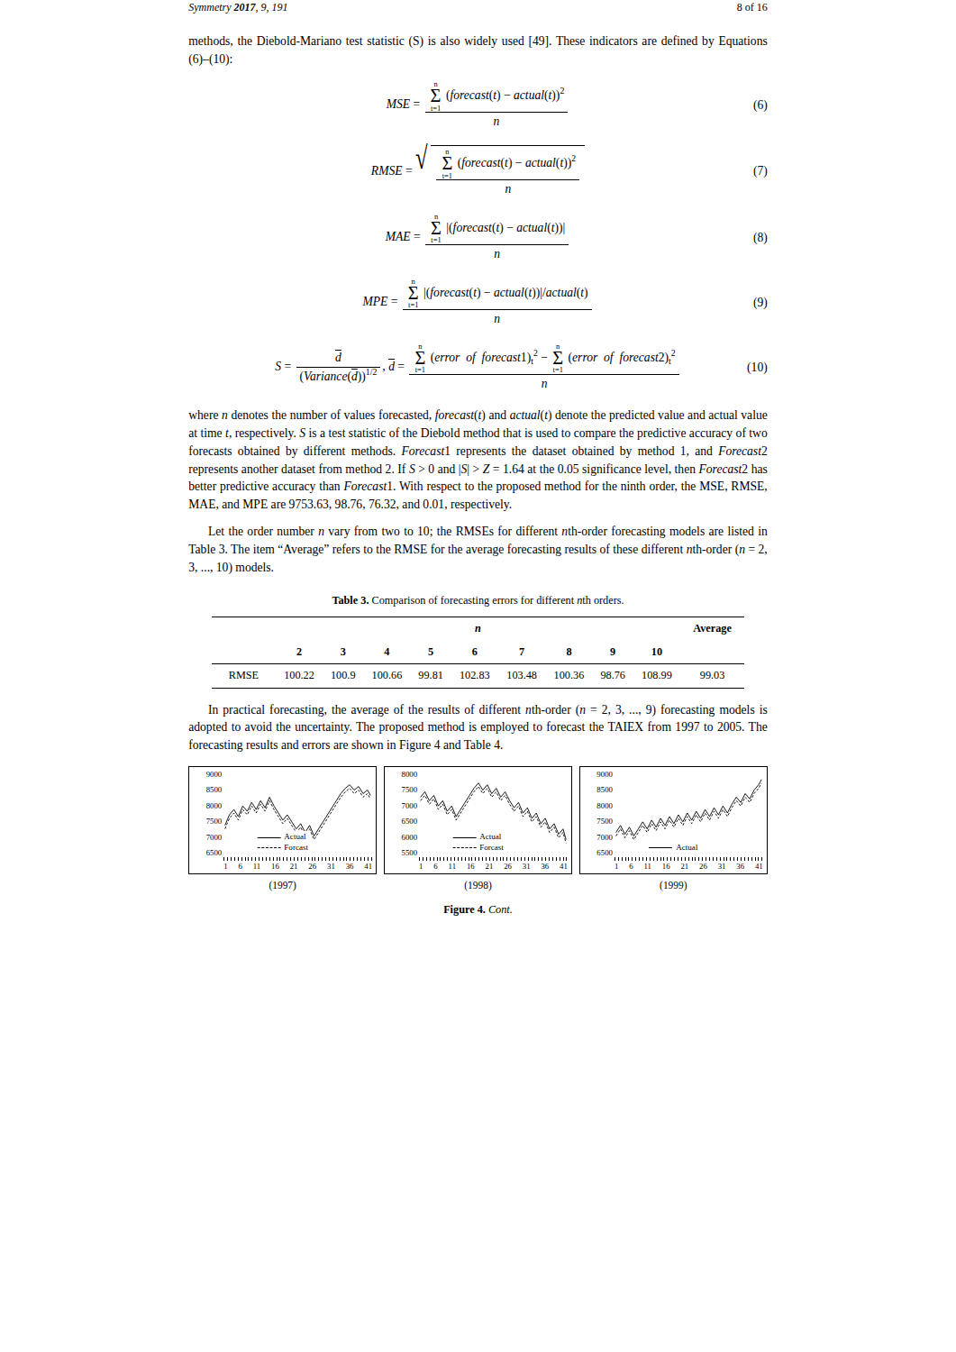Symmetry 2017, 9, 191
8 of 16
methods, the Diebold-Mariano test statistic (S) is also widely used [49]. These indicators are defined by Equations (6)–(10):
MSE = nΣt=1 (forecast(t) − actual(t))2 n
(6)
RMSE = √ nΣt=1 (forecast(t) − actual(t))2 n
(7)
MAE = nΣt=1 |(forecast(t) − actual(t))| n
(8)
MPE = nΣt=1 |(forecast(t) − actual(t))|/actual(t) n
(9)
S = d (Variance(d))1/2 , d = nΣt=1 (error of forecast1)t2 − nΣt=1 (error of forecast2)t2 n
(10)
where n denotes the number of values forecasted, forecast(t) and actual(t) denote the predicted value and actual value at time t, respectively. S is a test statistic of the Diebold method that is used to compare the predictive accuracy of two forecasts obtained by different methods. Forecast1 represents the dataset obtained by method 1, and Forecast2 represents another dataset from method 2. If S > 0 and |S| > Z = 1.64 at the 0.05 significance level, then Forecast2 has better predictive accuracy than Forecast1. With respect to the proposed method for the ninth order, the MSE, RMSE, MAE, and MPE are 9753.63, 98.76, 76.32, and 0.01, respectively.
Let the order number n vary from two to 10; the RMSEs for different nth-order forecasting models are listed in Table 3. The item “Average” refers to the RMSE for the average forecasting results of these different nth-order (n = 2, 3, ..., 10) models.
Table 3. Comparison of forecasting errors for different nth orders.
| | n | Average |
| --- | --- | --- |
| | 2 | 3 | 4 | 5 | 6 | 7 | 8 | 9 | 10 | |
| RMSE | 100.22 | 100.9 | 100.66 | 99.81 | 102.83 | 103.48 | 100.36 | 98.76 | 108.99 | 99.03 |
In practical forecasting, the average of the results of different nth-order (n = 2, 3, ..., 9) forecasting models is adopted to avoid the uncertainty. The proposed method is employed to forecast the TAIEX from 1997 to 2005. The forecasting results and errors are shown in Figure 4 and Table 4.
9000
8500
8000
7500
7000
6500
Actual
Forcast
1611162126313641
(1997)
8000
7500
7000
6500
6000
5500
Actual
Forcast
1611162126313641
(1998)
9000
8500
8000
7500
7000
6500
Actual
1611162126313641
(1999)
Figure 4. Cont.